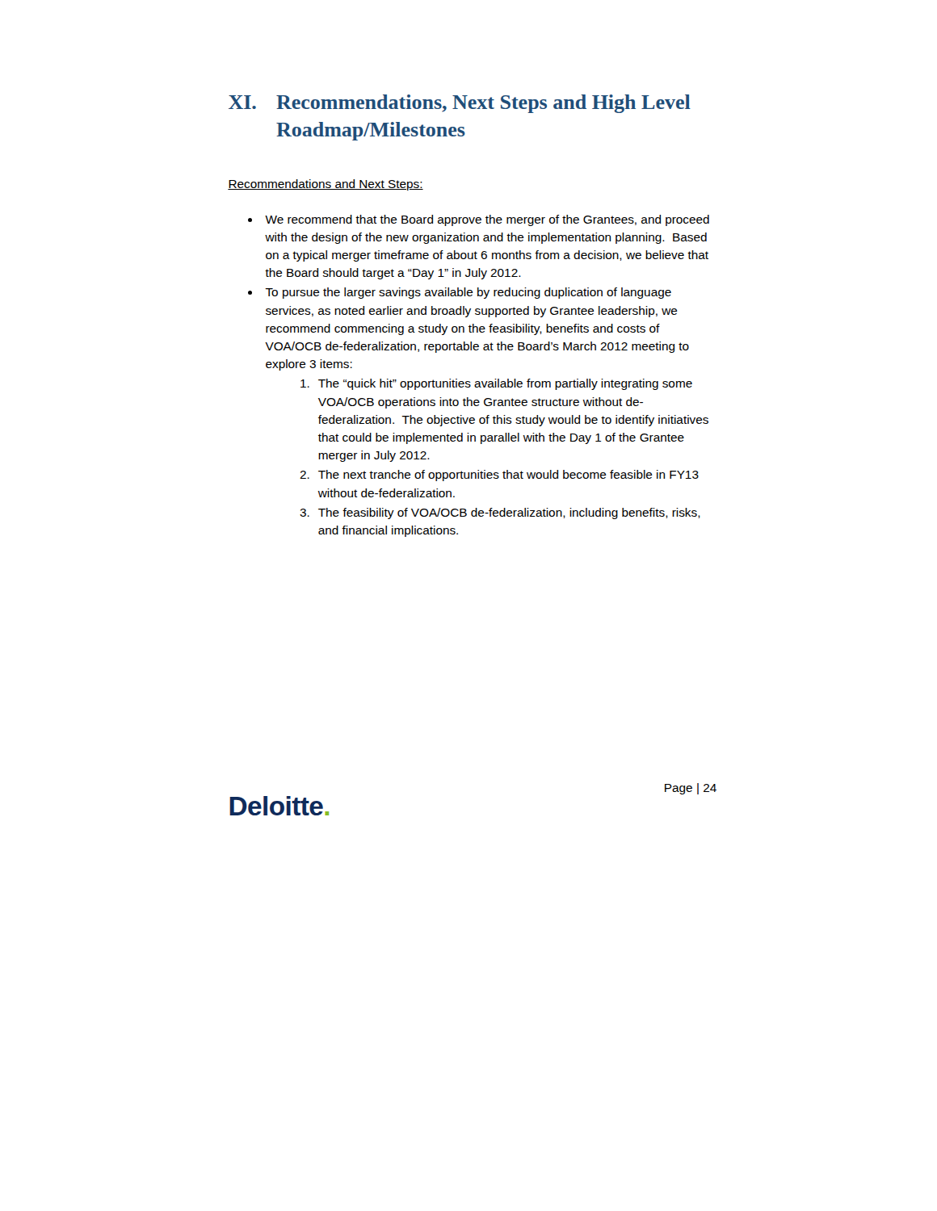XI. Recommendations, Next Steps and High Level Roadmap/Milestones
Recommendations and Next Steps:
We recommend that the Board approve the merger of the Grantees, and proceed with the design of the new organization and the implementation planning. Based on a typical merger timeframe of about 6 months from a decision, we believe that the Board should target a “Day 1” in July 2012.
To pursue the larger savings available by reducing duplication of language services, as noted earlier and broadly supported by Grantee leadership, we recommend commencing a study on the feasibility, benefits and costs of VOA/OCB de-federalization, reportable at the Board’s March 2012 meeting to explore 3 items:
The “quick hit” opportunities available from partially integrating some VOA/OCB operations into the Grantee structure without de-federalization. The objective of this study would be to identify initiatives that could be implemented in parallel with the Day 1 of the Grantee merger in July 2012.
The next tranche of opportunities that would become feasible in FY13 without de-federalization.
The feasibility of VOA/OCB de-federalization, including benefits, risks, and financial implications.
Deloitte.
Page | 24